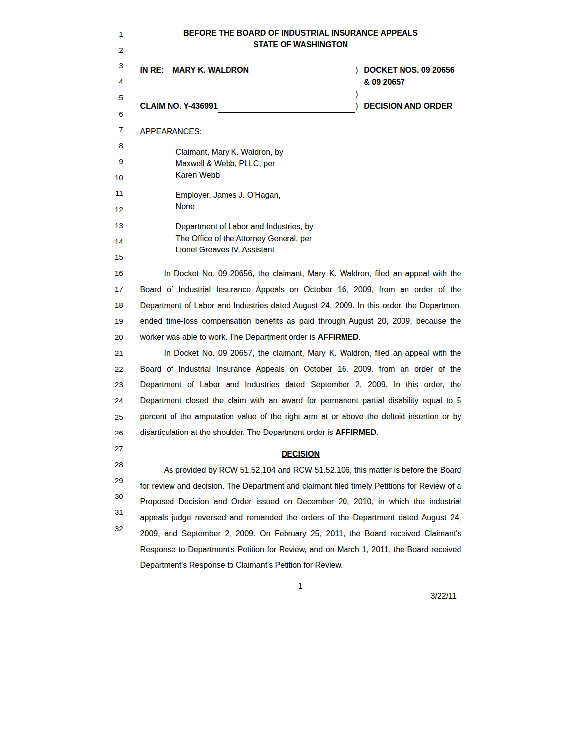1
2
3
4
5
6
7
8
9
10
11
12
13
14
15
16
17
18
19
20
21
22
23
24
25
26
27
28
29
30
31
32
BEFORE THE BOARD OF INDUSTRIAL INSURANCE APPEALS
STATE OF WASHINGTON
| IN RE: MARY K. WALDRON | ) | DOCKET NOS. 09 20656 & 09 20657 |
| | ) | |
| CLAIM NO. Y-436991 | ) | DECISION AND ORDER |
APPEARANCES:
Claimant, Mary K. Waldron, by
Maxwell & Webb, PLLC, per
Karen Webb
Employer, James J. O'Hagan,
None
Department of Labor and Industries, by
The Office of the Attorney General, per
Lionel Greaves IV, Assistant
In Docket No. 09 20656, the claimant, Mary K. Waldron, filed an appeal with the Board of Industrial Insurance Appeals on October 16, 2009, from an order of the Department of Labor and Industries dated August 24, 2009. In this order, the Department ended time-loss compensation benefits as paid through August 20, 2009, because the worker was able to work. The Department order is AFFIRMED.
In Docket No. 09 20657, the claimant, Mary K. Waldron, filed an appeal with the Board of Industrial Insurance Appeals on October 16, 2009, from an order of the Department of Labor and Industries dated September 2, 2009. In this order, the Department closed the claim with an award for permanent partial disability equal to 5 percent of the amputation value of the right arm at or above the deltoid insertion or by disarticulation at the shoulder. The Department order is AFFIRMED.
DECISION
As provided by RCW 51.52.104 and RCW 51.52.106, this matter is before the Board for review and decision. The Department and claimant filed timely Petitions for Review of a Proposed Decision and Order issued on December 20, 2010, in which the industrial appeals judge reversed and remanded the orders of the Department dated August 24, 2009, and September 2, 2009. On February 25, 2011, the Board received Claimant's Response to Department's Petition for Review, and on March 1, 2011, the Board received Department's Response to Claimant's Petition for Review.
1
3/22/11